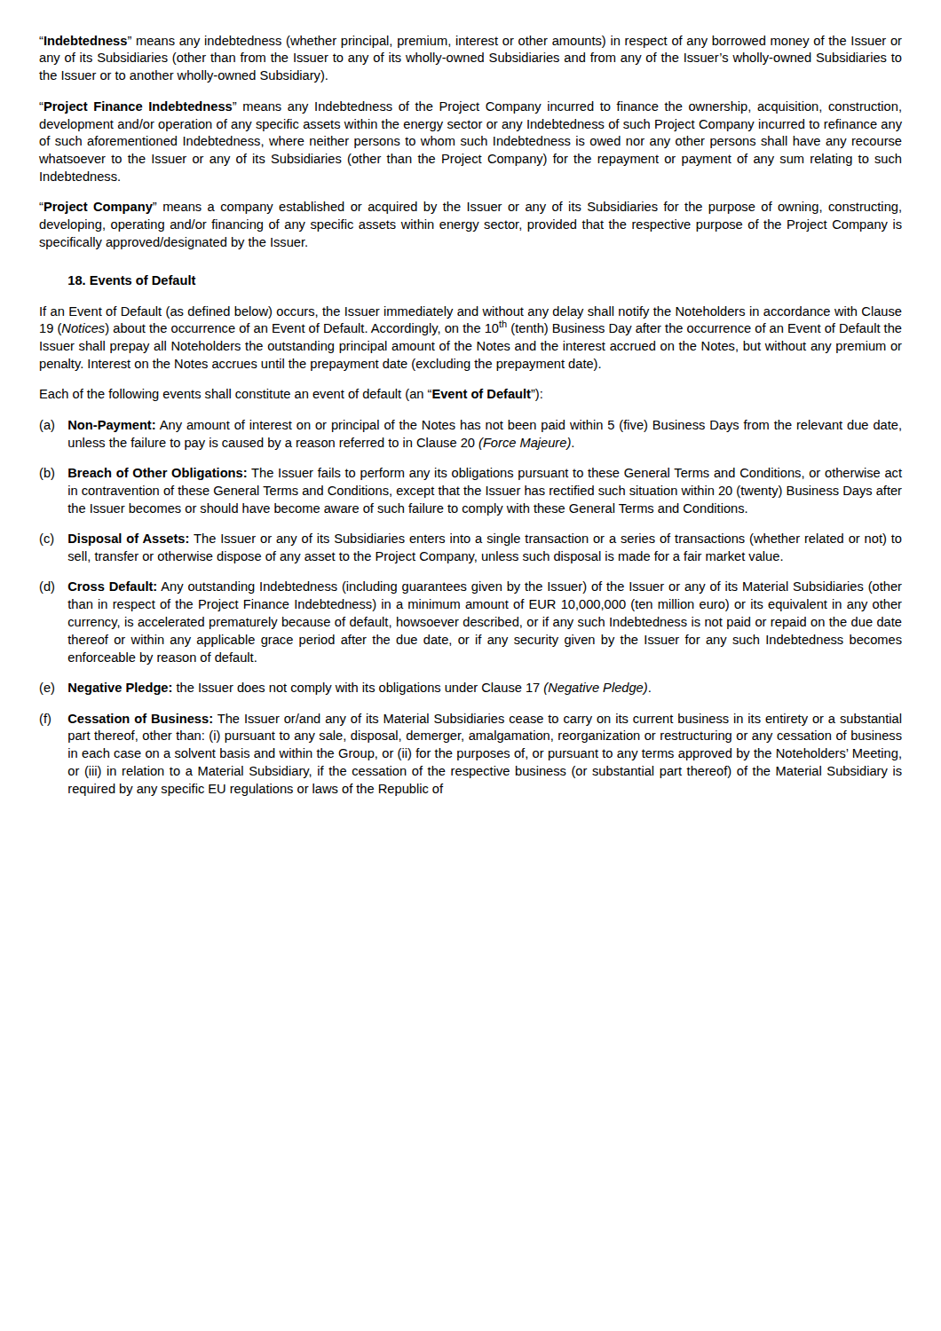“Indebtedness” means any indebtedness (whether principal, premium, interest or other amounts) in respect of any borrowed money of the Issuer or any of its Subsidiaries (other than from the Issuer to any of its wholly-owned Subsidiaries and from any of the Issuer’s wholly-owned Subsidiaries to the Issuer or to another wholly-owned Subsidiary).
“Project Finance Indebtedness” means any Indebtedness of the Project Company incurred to finance the ownership, acquisition, construction, development and/or operation of any specific assets within the energy sector or any Indebtedness of such Project Company incurred to refinance any of such aforementioned Indebtedness, where neither persons to whom such Indebtedness is owed nor any other persons shall have any recourse whatsoever to the Issuer or any of its Subsidiaries (other than the Project Company) for the repayment or payment of any sum relating to such Indebtedness.
“Project Company” means a company established or acquired by the Issuer or any of its Subsidiaries for the purpose of owning, constructing, developing, operating and/or financing of any specific assets within energy sector, provided that the respective purpose of the Project Company is specifically approved/designated by the Issuer.
18. Events of Default
If an Event of Default (as defined below) occurs, the Issuer immediately and without any delay shall notify the Noteholders in accordance with Clause 19 (Notices) about the occurrence of an Event of Default. Accordingly, on the 10th (tenth) Business Day after the occurrence of an Event of Default the Issuer shall prepay all Noteholders the outstanding principal amount of the Notes and the interest accrued on the Notes, but without any premium or penalty. Interest on the Notes accrues until the prepayment date (excluding the prepayment date).
Each of the following events shall constitute an event of default (an “Event of Default”):
(a)
Non-Payment: Any amount of interest on or principal of the Notes has not been paid within 5 (five) Business Days from the relevant due date, unless the failure to pay is caused by a reason referred to in Clause 20 (Force Majeure).
(b)
Breach of Other Obligations: The Issuer fails to perform any its obligations pursuant to these General Terms and Conditions, or otherwise act in contravention of these General Terms and Conditions, except that the Issuer has rectified such situation within 20 (twenty) Business Days after the Issuer becomes or should have become aware of such failure to comply with these General Terms and Conditions.
(c)
Disposal of Assets: The Issuer or any of its Subsidiaries enters into a single transaction or a series of transactions (whether related or not) to sell, transfer or otherwise dispose of any asset to the Project Company, unless such disposal is made for a fair market value.
(d)
Cross Default: Any outstanding Indebtedness (including guarantees given by the Issuer) of the Issuer or any of its Material Subsidiaries (other than in respect of the Project Finance Indebtedness) in a minimum amount of EUR 10,000,000 (ten million euro) or its equivalent in any other currency, is accelerated prematurely because of default, howsoever described, or if any such Indebtedness is not paid or repaid on the due date thereof or within any applicable grace period after the due date, or if any security given by the Issuer for any such Indebtedness becomes enforceable by reason of default.
(e)
Negative Pledge: the Issuer does not comply with its obligations under Clause 17 (Negative Pledge).
(f)
Cessation of Business: The Issuer or/and any of its Material Subsidiaries cease to carry on its current business in its entirety or a substantial part thereof, other than: (i) pursuant to any sale, disposal, demerger, amalgamation, reorganization or restructuring or any cessation of business in each case on a solvent basis and within the Group, or (ii) for the purposes of, or pursuant to any terms approved by the Noteholders’ Meeting, or (iii) in relation to a Material Subsidiary, if the cessation of the respective business (or substantial part thereof) of the Material Subsidiary is required by any specific EU regulations or laws of the Republic of